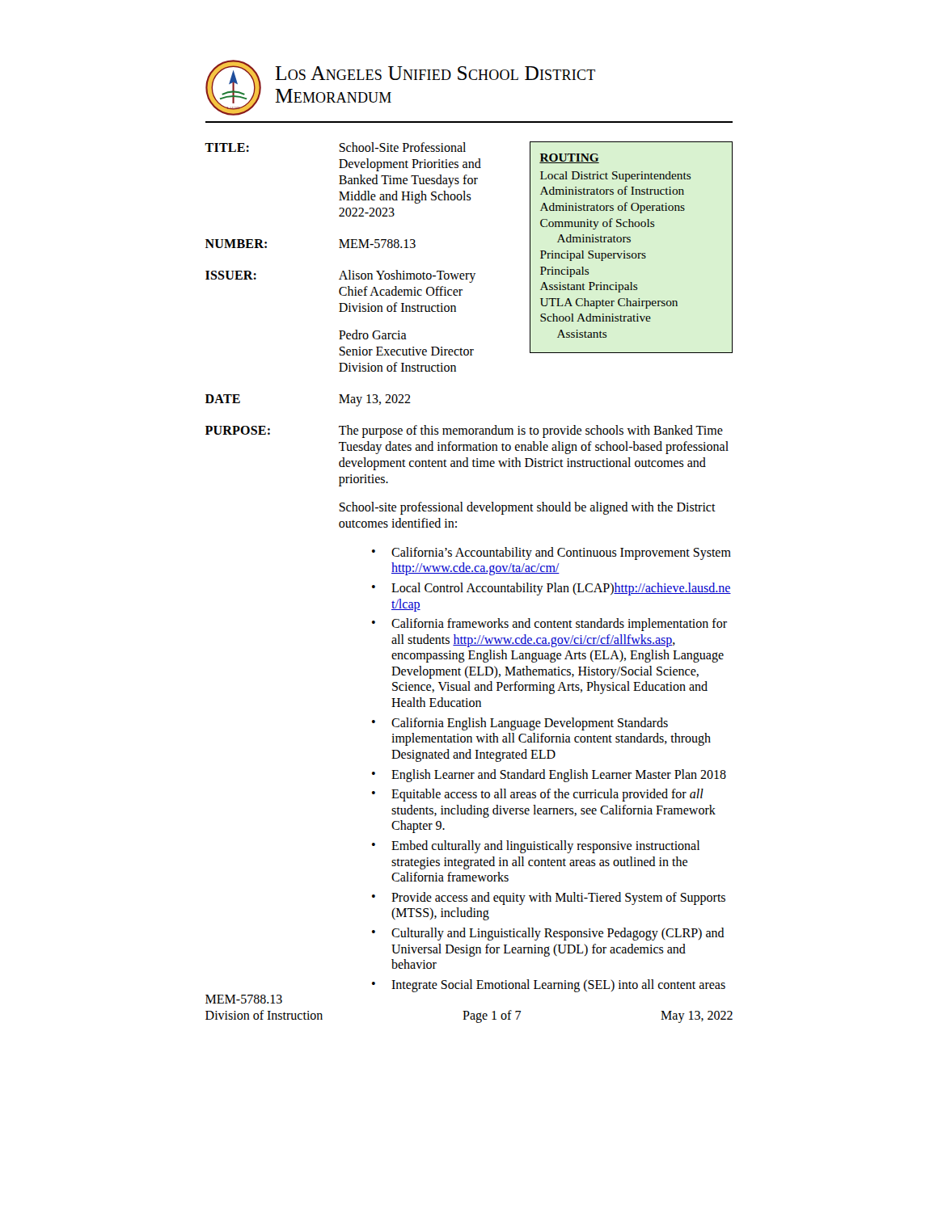LAUSD
Los Angeles Unified School District
Memorandum
ROUTING
Local District Superintendents
Administrators of Instruction
Administrators of Operations
Community of Schools
Administrators
Principal Supervisors
Principals
Assistant Principals
UTLA Chapter Chairperson
School Administrative
Assistants
TITLE:
School-Site Professional Development Priorities and
Banked Time Tuesdays for Middle and High Schools
2022-2023
NUMBER:
MEM-5788.13
ISSUER:
Alison Yoshimoto-Towery
Chief Academic Officer
Division of Instruction
Pedro Garcia
Senior Executive Director
Division of Instruction
DATE
May 13, 2022
PURPOSE:
The purpose of this memorandum is to provide schools with Banked Time Tuesday dates and information to enable align of school-based professional development content and time with District instructional outcomes and priorities.
School-site professional development should be aligned with the District outcomes identified in:
California’s Accountability and Continuous Improvement System
http://www.cde.ca.gov/ta/ac/cm/
Local Control Accountability Plan (LCAP)http://achieve.lausd.net/lcap
California frameworks and content standards implementation for all students http://www.cde.ca.gov/ci/cr/cf/allfwks.asp, encompassing English Language Arts (ELA), English Language Development (ELD), Mathematics, History/Social Science, Science, Visual and Performing Arts, Physical Education and Health Education
California English Language Development Standards implementation with all California content standards, through Designated and Integrated ELD
English Learner and Standard English Learner Master Plan 2018
Equitable access to all areas of the curricula provided for all students, including diverse learners, see California Framework Chapter 9.
Embed culturally and linguistically responsive instructional strategies integrated in all content areas as outlined in the California frameworks
Provide access and equity with Multi-Tiered System of Supports (MTSS), including
Culturally and Linguistically Responsive Pedagogy (CLRP) and Universal Design for Learning (UDL) for academics and behavior
Integrate Social Emotional Learning (SEL) into all content areas
MEM-5788.13
Division of Instruction
Page 1 of 7
May 13, 2022